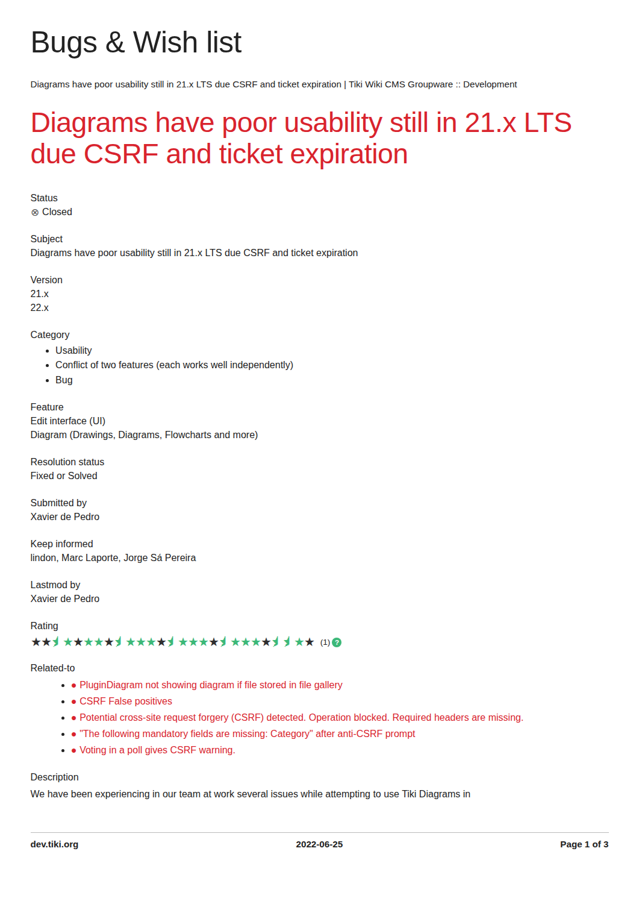Bugs & Wish list
Diagrams have poor usability still in 21.x LTS due CSRF and ticket expiration | Tiki Wiki CMS Groupware :: Development
Diagrams have poor usability still in 21.x LTS due CSRF and ticket expiration
Status Closed
Subject Diagrams have poor usability still in 21.x LTS due CSRF and ticket expiration
Version 21.x 22.x
Category
Usability
Conflict of two features (each works well independently)
Bug
Feature Edit interface (UI) Diagram (Drawings, Diagrams, Flowcharts and more)
Resolution status Fixed or Solved
Submitted by Xavier de Pedro
Keep informed lindon, Marc Laporte, Jorge Sá Pereira
Lastmod by Xavier de Pedro
Rating
★★⯨★★★★★⯨★★★★⯨★★★★⯨★★★★⯨⯨★★ (1)?
Related-to
●PluginDiagram not showing diagram if file stored in file gallery
●CSRF False positives
●Potential cross-site request forgery (CSRF) detected. Operation blocked. Required headers are missing.
●"The following mandatory fields are missing: Category" after anti-CSRF prompt
●Voting in a poll gives CSRF warning.
Description
We have been experiencing in our team at work several issues while attempting to use Tiki Diagrams in
dev.tiki.org 2022-06-25 Page 1 of 3